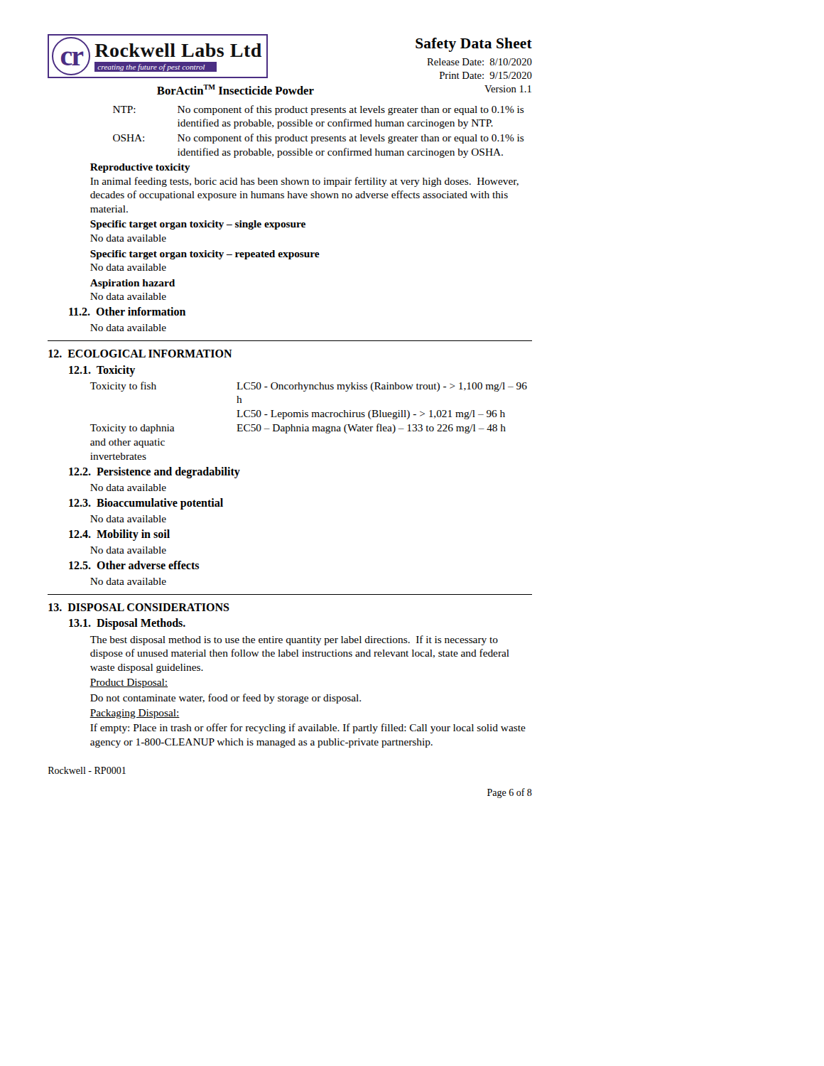cr Rockwell Labs Ltd
creating the future of pest controlTM
Safety Data Sheet
Release Date: 8/10/2020
Print Date: 9/15/2020
Version 1.1
BorActinTM Insecticide Powder
NTP:
No component of this product presents at levels greater than or equal to 0.1% is identified as probable, possible or confirmed human carcinogen by NTP.
OSHA:
No component of this product presents at levels greater than or equal to 0.1% is identified as probable, possible or confirmed human carcinogen by OSHA.
Reproductive toxicity
In animal feeding tests, boric acid has been shown to impair fertility at very high doses. However, decades of occupational exposure in humans have shown no adverse effects associated with this material.
Specific target organ toxicity – single exposure
No data available
Specific target organ toxicity – repeated exposure
No data available
Aspiration hazard
No data available
11.2. Other information
No data available
12. ECOLOGICAL INFORMATION
12.1. Toxicity
Toxicity to fish
LC50 - Oncorhynchus mykiss (Rainbow trout) - > 1,100 mg/l – 96 h
LC50 - Lepomis macrochirus (Bluegill) - > 1,021 mg/l – 96 h
Toxicity to daphnia
and other aquatic
invertebrates
EC50 – Daphnia magna (Water flea) – 133 to 226 mg/l – 48 h
12.2. Persistence and degradability
No data available
12.3. Bioaccumulative potential
No data available
12.4. Mobility in soil
No data available
12.5. Other adverse effects
No data available
13. DISPOSAL CONSIDERATIONS
13.1. Disposal Methods.
The best disposal method is to use the entire quantity per label directions. If it is necessary to dispose of unused material then follow the label instructions and relevant local, state and federal waste disposal guidelines.
Product Disposal:
Do not contaminate water, food or feed by storage or disposal.
Packaging Disposal:
If empty: Place in trash or offer for recycling if available. If partly filled: Call your local solid waste agency or 1-800-CLEANUP which is managed as a public-private partnership.
Rockwell - RP0001
Page 6 of 8